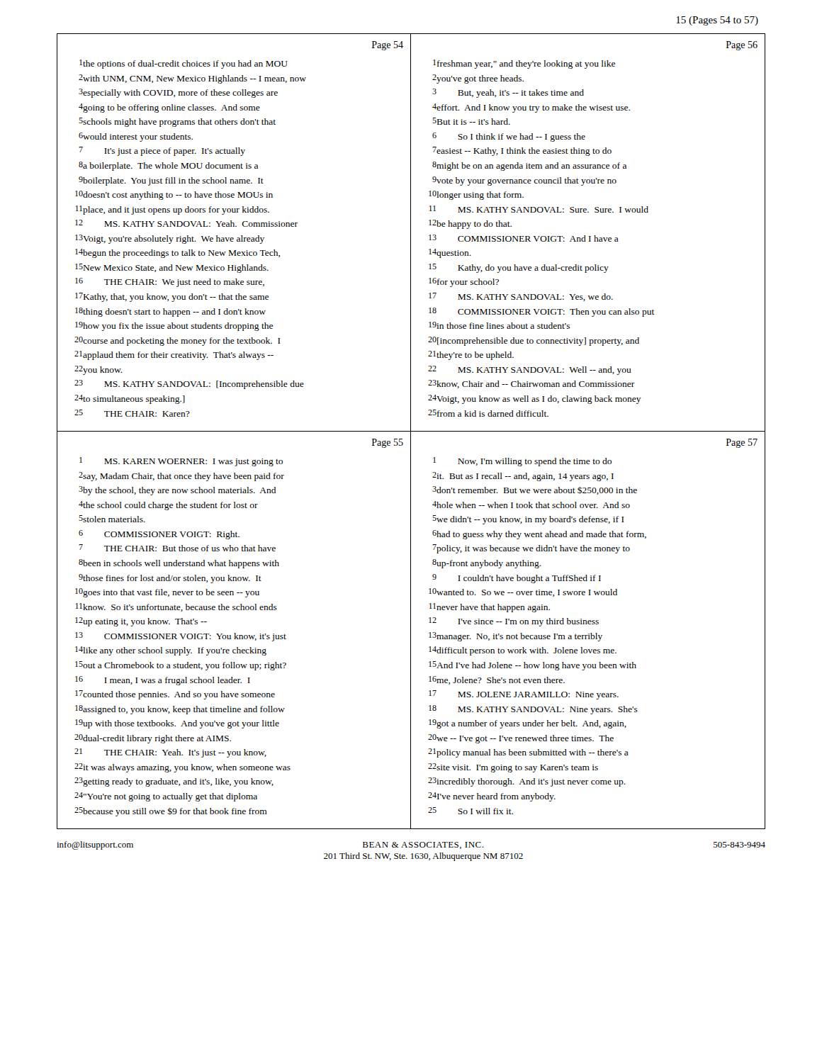15 (Pages 54 to 57)
Page 54
| 1 | the options of dual-credit choices if you had an MOU |
| 2 | with UNM, CNM, New Mexico Highlands -- I mean, now |
| 3 | especially with COVID, more of these colleges are |
| 4 | going to be offering online classes. And some |
| 5 | schools might have programs that others don't that |
| 6 | would interest your students. |
| 7 | It's just a piece of paper. It's actually |
| 8 | a boilerplate. The whole MOU document is a |
| 9 | boilerplate. You just fill in the school name. It |
| 10 | doesn't cost anything to -- to have those MOUs in |
| 11 | place, and it just opens up doors for your kiddos. |
| 12 | MS. KATHY SANDOVAL: Yeah. Commissioner |
| 13 | Voigt, you're absolutely right. We have already |
| 14 | begun the proceedings to talk to New Mexico Tech, |
| 15 | New Mexico State, and New Mexico Highlands. |
| 16 | THE CHAIR: We just need to make sure, |
| 17 | Kathy, that, you know, you don't -- that the same |
| 18 | thing doesn't start to happen -- and I don't know |
| 19 | how you fix the issue about students dropping the |
| 20 | course and pocketing the money for the textbook. I |
| 21 | applaud them for their creativity. That's always -- |
| 22 | you know. |
| 23 | MS. KATHY SANDOVAL: [Incomprehensible due |
| 24 | to simultaneous speaking.] |
| 25 | THE CHAIR: Karen? |
Page 56
| 1 | freshman year," and they're looking at you like |
| 2 | you've got three heads. |
| 3 | But, yeah, it's -- it takes time and |
| 4 | effort. And I know you try to make the wisest use. |
| 5 | But it is -- it's hard. |
| 6 | So I think if we had -- I guess the |
| 7 | easiest -- Kathy, I think the easiest thing to do |
| 8 | might be on an agenda item and an assurance of a |
| 9 | vote by your governance council that you're no |
| 10 | longer using that form. |
| 11 | MS. KATHY SANDOVAL: Sure. Sure. I would |
| 12 | be happy to do that. |
| 13 | COMMISSIONER VOIGT: And I have a |
| 14 | question. |
| 15 | Kathy, do you have a dual-credit policy |
| 16 | for your school? |
| 17 | MS. KATHY SANDOVAL: Yes, we do. |
| 18 | COMMISSIONER VOIGT: Then you can also put |
| 19 | in those fine lines about a student's |
| 20 | [incomprehensible due to connectivity] property, and |
| 21 | they're to be upheld. |
| 22 | MS. KATHY SANDOVAL: Well -- and, you |
| 23 | know, Chair and -- Chairwoman and Commissioner |
| 24 | Voigt, you know as well as I do, clawing back money |
| 25 | from a kid is darned difficult. |
Page 55
| 1 | MS. KAREN WOERNER: I was just going to |
| 2 | say, Madam Chair, that once they have been paid for |
| 3 | by the school, they are now school materials. And |
| 4 | the school could charge the student for lost or |
| 5 | stolen materials. |
| 6 | COMMISSIONER VOIGT: Right. |
| 7 | THE CHAIR: But those of us who that have |
| 8 | been in schools well understand what happens with |
| 9 | those fines for lost and/or stolen, you know. It |
| 10 | goes into that vast file, never to be seen -- you |
| 11 | know. So it's unfortunate, because the school ends |
| 12 | up eating it, you know. That's -- |
| 13 | COMMISSIONER VOIGT: You know, it's just |
| 14 | like any other school supply. If you're checking |
| 15 | out a Chromebook to a student, you follow up; right? |
| 16 | I mean, I was a frugal school leader. I |
| 17 | counted those pennies. And so you have someone |
| 18 | assigned to, you know, keep that timeline and follow |
| 19 | up with those textbooks. And you've got your little |
| 20 | dual-credit library right there at AIMS. |
| 21 | THE CHAIR: Yeah. It's just -- you know, |
| 22 | it was always amazing, you know, when someone was |
| 23 | getting ready to graduate, and it's, like, you know, |
| 24 | "You're not going to actually get that diploma |
| 25 | because you still owe $9 for that book fine from |
Page 57
| 1 | Now, I'm willing to spend the time to do |
| 2 | it. But as I recall -- and, again, 14 years ago, I |
| 3 | don't remember. But we were about $250,000 in the |
| 4 | hole when -- when I took that school over. And so |
| 5 | we didn't -- you know, in my board's defense, if I |
| 6 | had to guess why they went ahead and made that form, |
| 7 | policy, it was because we didn't have the money to |
| 8 | up-front anybody anything. |
| 9 | I couldn't have bought a TuffShed if I |
| 10 | wanted to. So we -- over time, I swore I would |
| 11 | never have that happen again. |
| 12 | I've since -- I'm on my third business |
| 13 | manager. No, it's not because I'm a terribly |
| 14 | difficult person to work with. Jolene loves me. |
| 15 | And I've had Jolene -- how long have you been with |
| 16 | me, Jolene? She's not even there. |
| 17 | MS. JOLENE JARAMILLO: Nine years. |
| 18 | MS. KATHY SANDOVAL: Nine years. She's |
| 19 | got a number of years under her belt. And, again, |
| 20 | we -- I've got -- I've renewed three times. The |
| 21 | policy manual has been submitted with -- there's a |
| 22 | site visit. I'm going to say Karen's team is |
| 23 | incredibly thorough. And it's just never come up. |
| 24 | I've never heard from anybody. |
| 25 | So I will fix it. |
info@litsupport.com
BEAN & ASSOCIATES, INC.
201 Third St. NW, Ste. 1630, Albuquerque NM 87102
505-843-9494